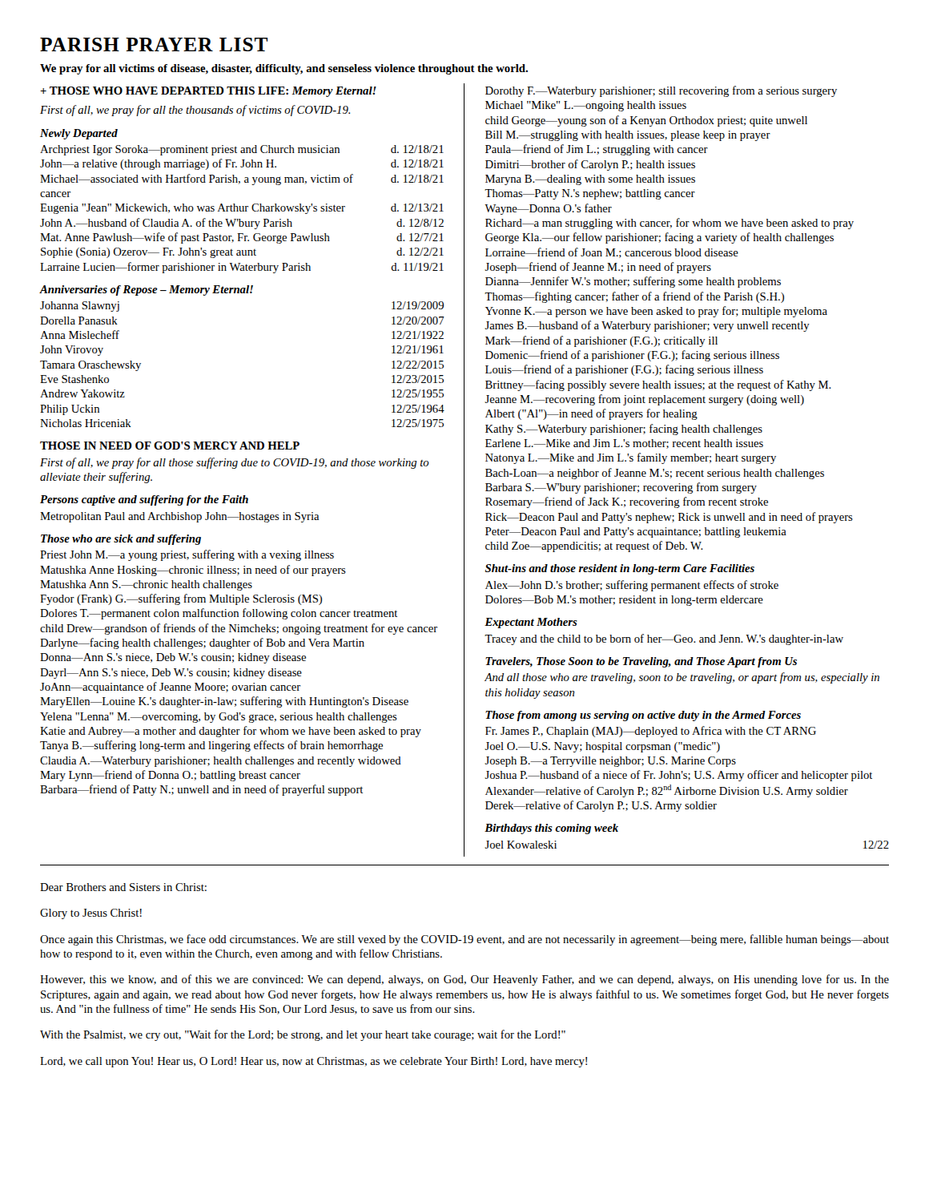PARISH PRAYER LIST
We pray for all victims of disease, disaster, difficulty, and senseless violence throughout the world.
+ THOSE WHO HAVE DEPARTED THIS LIFE: Memory Eternal!
First of all, we pray for all the thousands of victims of COVID-19.
Newly Departed
| Archpriest Igor Soroka—prominent priest and Church musician | d. 12/18/21 |
| John—a relative (through marriage) of Fr. John H. | d. 12/18/21 |
| Michael—associated with Hartford Parish, a young man, victim of cancer | d. 12/18/21 |
| Eugenia "Jean" Mickewich, who was Arthur Charkowsky's sister | d. 12/13/21 |
| John A.—husband of Claudia A. of the W'bury Parish | d. 12/8/12 |
| Mat. Anne Pawlush—wife of past Pastor, Fr. George Pawlush | d. 12/7/21 |
| Sophie (Sonia) Ozerov— Fr. John's great aunt | d. 12/2/21 |
| Larraine Lucien—former parishioner in Waterbury Parish | d. 11/19/21 |
Anniversaries of Repose – Memory Eternal!
| Johanna Slawnyj | 12/19/2009 |
| Dorella Panasuk | 12/20/2007 |
| Anna Mislecheff | 12/21/1922 |
| John Virovoy | 12/21/1961 |
| Tamara Oraschewsky | 12/22/2015 |
| Eve Stashenko | 12/23/2015 |
| Andrew Yakowitz | 12/25/1955 |
| Philip Uckin | 12/25/1964 |
| Nicholas Hriceniak | 12/25/1975 |
THOSE IN NEED OF GOD'S MERCY AND HELP
First of all, we pray for all those suffering due to COVID-19, and those working to alleviate their suffering.
Persons captive and suffering for the Faith
Metropolitan Paul and Archbishop John—hostages in Syria
Those who are sick and suffering
Priest John M.—a young priest, suffering with a vexing illness
Matushka Anne Hosking—chronic illness; in need of our prayers
Matushka Ann S.—chronic health challenges
Fyodor (Frank) G.—suffering from Multiple Sclerosis (MS)
Dolores T.—permanent colon malfunction following colon cancer treatment
child Drew—grandson of friends of the Nimcheks; ongoing treatment for eye cancer
Darlyne—facing health challenges; daughter of Bob and Vera Martin
Donna—Ann S.'s niece, Deb W.'s cousin; kidney disease
Dayrl—Ann S.'s niece, Deb W.'s cousin; kidney disease
JoAnn—acquaintance of Jeanne Moore; ovarian cancer
MaryEllen—Louine K.'s daughter-in-law; suffering with Huntington's Disease
Yelena "Lenna" M.—overcoming, by God's grace, serious health challenges
Katie and Aubrey—a mother and daughter for whom we have been asked to pray
Tanya B.—suffering long-term and lingering effects of brain hemorrhage
Claudia A.—Waterbury parishioner; health challenges and recently widowed
Mary Lynn—friend of Donna O.; battling breast cancer
Barbara—friend of Patty N.; unwell and in need of prayerful support
Dorothy F.—Waterbury parishioner; still recovering from a serious surgery
Michael "Mike" L.—ongoing health issues
child George—young son of a Kenyan Orthodox priest; quite unwell
Bill M.—struggling with health issues, please keep in prayer
Paula—friend of Jim L.; struggling with cancer
Dimitri—brother of Carolyn P.; health issues
Maryna B.—dealing with some health issues
Thomas—Patty N.'s nephew; battling cancer
Wayne—Donna O.'s father
Richard—a man struggling with cancer, for whom we have been asked to pray
George Kla.—our fellow parishioner; facing a variety of health challenges
Lorraine—friend of Joan M.; cancerous blood disease
Joseph—friend of Jeanne M.; in need of prayers
Dianna—Jennifer W.'s mother; suffering some health problems
Thomas—fighting cancer; father of a friend of the Parish (S.H.)
Yvonne K.—a person we have been asked to pray for; multiple myeloma
James B.—husband of a Waterbury parishioner; very unwell recently
Mark—friend of a parishioner (F.G.); critically ill
Domenic—friend of a parishioner (F.G.); facing serious illness
Louis—friend of a parishioner (F.G.); facing serious illness
Brittney—facing possibly severe health issues; at the request of Kathy M.
Jeanne M.—recovering from joint replacement surgery (doing well)
Albert ("Al")—in need of prayers for healing
Kathy S.—Waterbury parishioner; facing health challenges
Earlene L.—Mike and Jim L.'s mother; recent health issues
Natonya L.—Mike and Jim L.'s family member; heart surgery
Bach-Loan—a neighbor of Jeanne M.'s; recent serious health challenges
Barbara S.—W'bury parishioner; recovering from surgery
Rosemary—friend of Jack K.; recovering from recent stroke
Rick—Deacon Paul and Patty's nephew; Rick is unwell and in need of prayers
Peter—Deacon Paul and Patty's acquaintance; battling leukemia
child Zoe—appendicitis; at request of Deb. W.
Shut-ins and those resident in long-term Care Facilities
Alex—John D.'s brother; suffering permanent effects of stroke
Dolores—Bob M.'s mother; resident in long-term eldercare
Expectant Mothers
Tracey and the child to be born of her—Geo. and Jenn. W.'s daughter-in-law
Travelers, Those Soon to be Traveling, and Those Apart from Us
And all those who are traveling, soon to be traveling, or apart from us, especially in this holiday season
Those from among us serving on active duty in the Armed Forces
Fr. James P., Chaplain (MAJ)—deployed to Africa with the CT ARNG
Joel O.—U.S. Navy; hospital corpsman ("medic")
Joseph B.—a Terryville neighbor; U.S. Marine Corps
Joshua P.—husband of a niece of Fr. John's; U.S. Army officer and helicopter pilot
Alexander—relative of Carolyn P.; 82nd Airborne Division U.S. Army soldier
Derek—relative of Carolyn P.; U.S. Army soldier
Birthdays this coming week
| Joel Kowaleski | 12/22 |
Dear Brothers and Sisters in Christ:
Glory to Jesus Christ!
Once again this Christmas, we face odd circumstances. We are still vexed by the COVID-19 event, and are not necessarily in agreement—being mere, fallible human beings—about how to respond to it, even within the Church, even among and with fellow Christians.
However, this we know, and of this we are convinced: We can depend, always, on God, Our Heavenly Father, and we can depend, always, on His unending love for us. In the Scriptures, again and again, we read about how God never forgets, how He always remembers us, how He is always faithful to us. We sometimes forget God, but He never forgets us. And "in the fullness of time" He sends His Son, Our Lord Jesus, to save us from our sins.
With the Psalmist, we cry out, "Wait for the Lord; be strong, and let your heart take courage; wait for the Lord!"
Lord, we call upon You! Hear us, O Lord! Hear us, now at Christmas, as we celebrate Your Birth! Lord, have mercy!